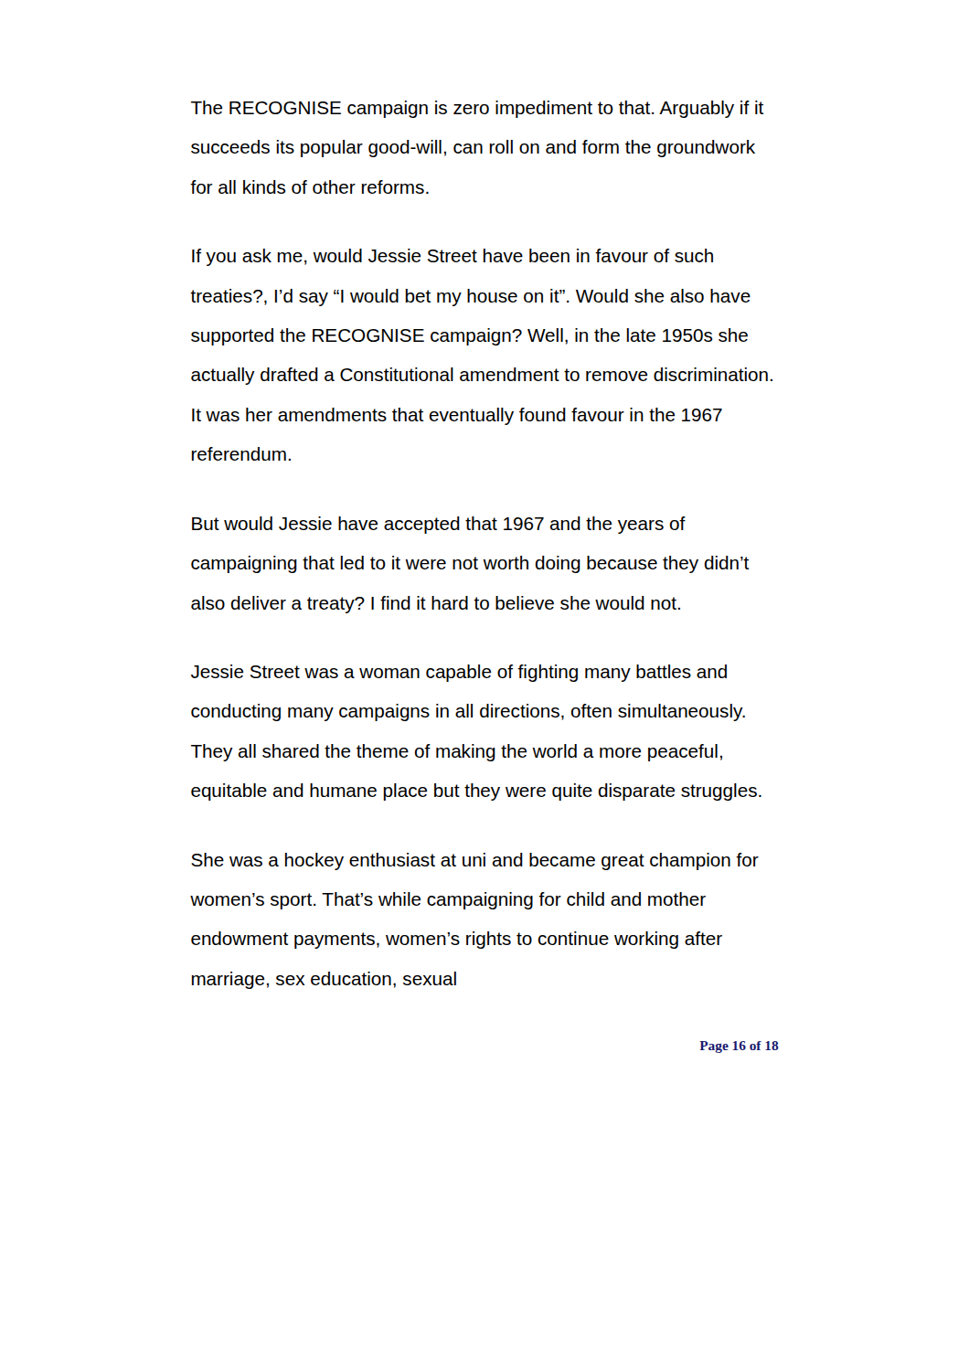The RECOGNISE campaign is zero impediment to that. Arguably if it succeeds its popular good-will, can roll on and form the groundwork for all kinds of other reforms.
If you ask me, would Jessie Street have been in favour of such treaties?, I’d say “I would bet my house on it”. Would she also have supported the RECOGNISE campaign? Well, in the late 1950s she actually drafted a Constitutional amendment to remove discrimination. It was her amendments that eventually found favour in the 1967 referendum.
But would Jessie have accepted that 1967 and the years of campaigning that led to it were not worth doing because they didn’t also deliver a treaty? I find it hard to believe she would not.
Jessie Street was a woman capable of fighting many battles and conducting many campaigns in all directions, often simultaneously. They all shared the theme of making the world a more peaceful, equitable and humane place but they were quite disparate struggles.
She was a hockey enthusiast at uni and became great champion for women’s sport. That’s while campaigning for child and mother endowment payments, women’s rights to continue working after marriage, sex education, sexual
Page 16 of 18